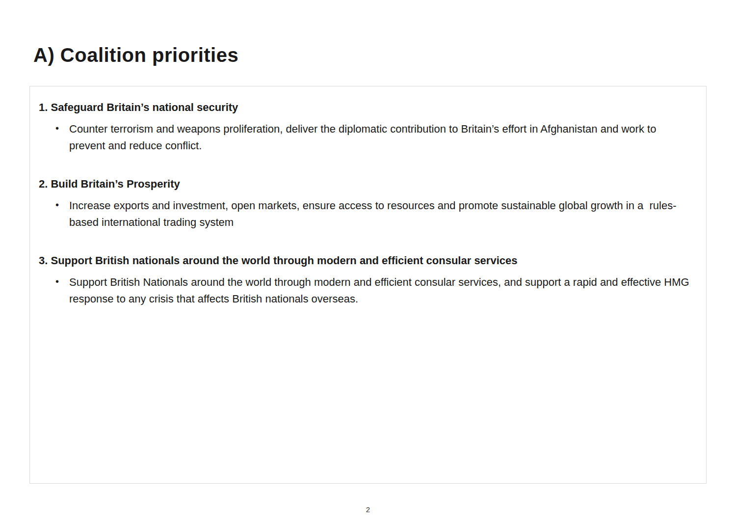A) Coalition priorities
1. Safeguard Britain’s national security
Counter terrorism and weapons proliferation, deliver the diplomatic contribution to Britain’s effort in Afghanistan and work to prevent and reduce conflict.
2. Build Britain’s Prosperity
Increase exports and investment, open markets, ensure access to resources and promote sustainable global growth in a rules-based international trading system
3. Support British nationals around the world through modern and efficient consular services
Support British Nationals around the world through modern and efficient consular services, and support a rapid and effective HMG response to any crisis that affects British nationals overseas.
2